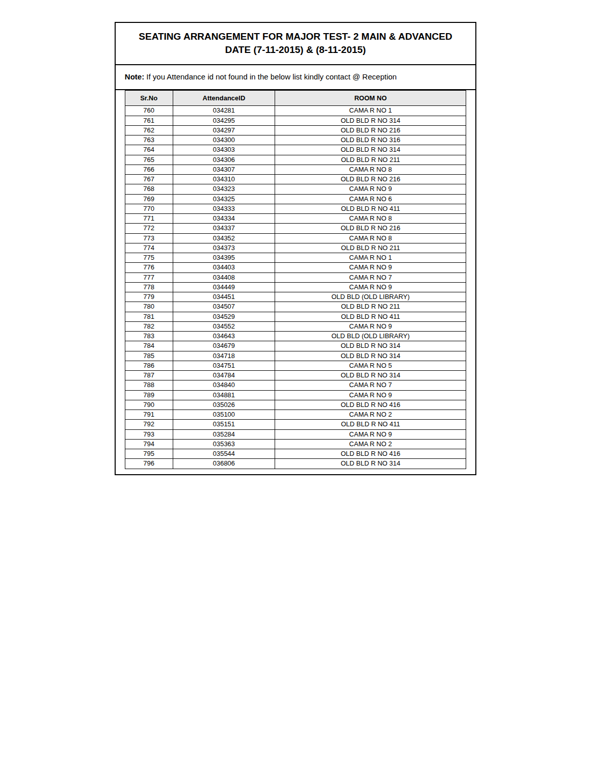SEATING ARRANGEMENT FOR MAJOR TEST- 2 MAIN & ADVANCED
DATE (7-11-2015) & (8-11-2015)
Note: If you Attendance id not found in the below list kindly contact @ Reception
| Sr.No | AttendanceID | ROOM NO |
| --- | --- | --- |
| 760 | 034281 | CAMA R NO 1 |
| 761 | 034295 | OLD BLD R NO 314 |
| 762 | 034297 | OLD BLD R NO 216 |
| 763 | 034300 | OLD BLD R NO 316 |
| 764 | 034303 | OLD BLD R NO 314 |
| 765 | 034306 | OLD BLD R NO 211 |
| 766 | 034307 | CAMA R NO 8 |
| 767 | 034310 | OLD BLD R NO 216 |
| 768 | 034323 | CAMA R NO 9 |
| 769 | 034325 | CAMA R NO 6 |
| 770 | 034333 | OLD BLD R NO 411 |
| 771 | 034334 | CAMA R NO 8 |
| 772 | 034337 | OLD BLD R NO 216 |
| 773 | 034352 | CAMA R NO 8 |
| 774 | 034373 | OLD BLD R NO 211 |
| 775 | 034395 | CAMA R NO 1 |
| 776 | 034403 | CAMA R NO 9 |
| 777 | 034408 | CAMA R NO 7 |
| 778 | 034449 | CAMA R NO 9 |
| 779 | 034451 | OLD BLD (OLD LIBRARY) |
| 780 | 034507 | OLD BLD R NO 211 |
| 781 | 034529 | OLD BLD R NO 411 |
| 782 | 034552 | CAMA R NO 9 |
| 783 | 034643 | OLD BLD (OLD LIBRARY) |
| 784 | 034679 | OLD BLD R NO 314 |
| 785 | 034718 | OLD BLD R NO 314 |
| 786 | 034751 | CAMA R NO 5 |
| 787 | 034784 | OLD BLD R NO 314 |
| 788 | 034840 | CAMA R NO 7 |
| 789 | 034881 | CAMA R NO 9 |
| 790 | 035026 | OLD BLD R NO 416 |
| 791 | 035100 | CAMA R NO 2 |
| 792 | 035151 | OLD BLD R NO 411 |
| 793 | 035284 | CAMA R NO 9 |
| 794 | 035363 | CAMA R NO 2 |
| 795 | 035544 | OLD BLD R NO 416 |
| 796 | 036806 | OLD BLD R NO 314 |